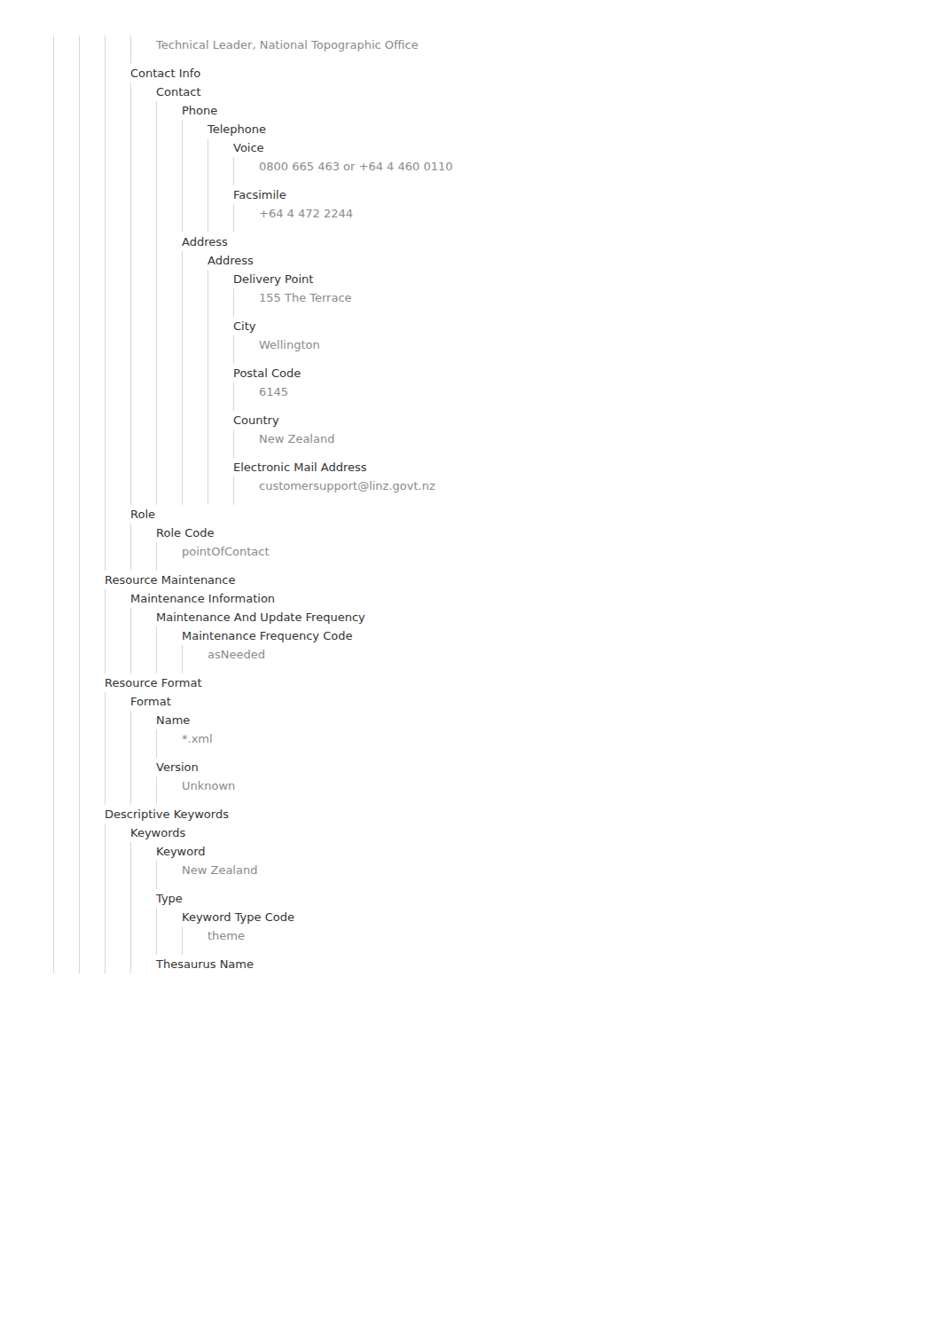Technical Leader, National Topographic Office
Contact Info
Contact
Phone
Telephone
Voice
0800 665 463 or +64 4 460 0110
Facsimile
+64 4 472 2244
Address
Address
Delivery Point
155 The Terrace
City
Wellington
Postal Code
6145
Country
New Zealand
Electronic Mail Address
customersupport@linz.govt.nz
Role
Role Code
pointOfContact
Resource Maintenance
Maintenance Information
Maintenance And Update Frequency
Maintenance Frequency Code
asNeeded
Resource Format
Format
Name
*.xml
Version
Unknown
Descriptive Keywords
Keywords
Keyword
New Zealand
Type
Keyword Type Code
theme
Thesaurus Name